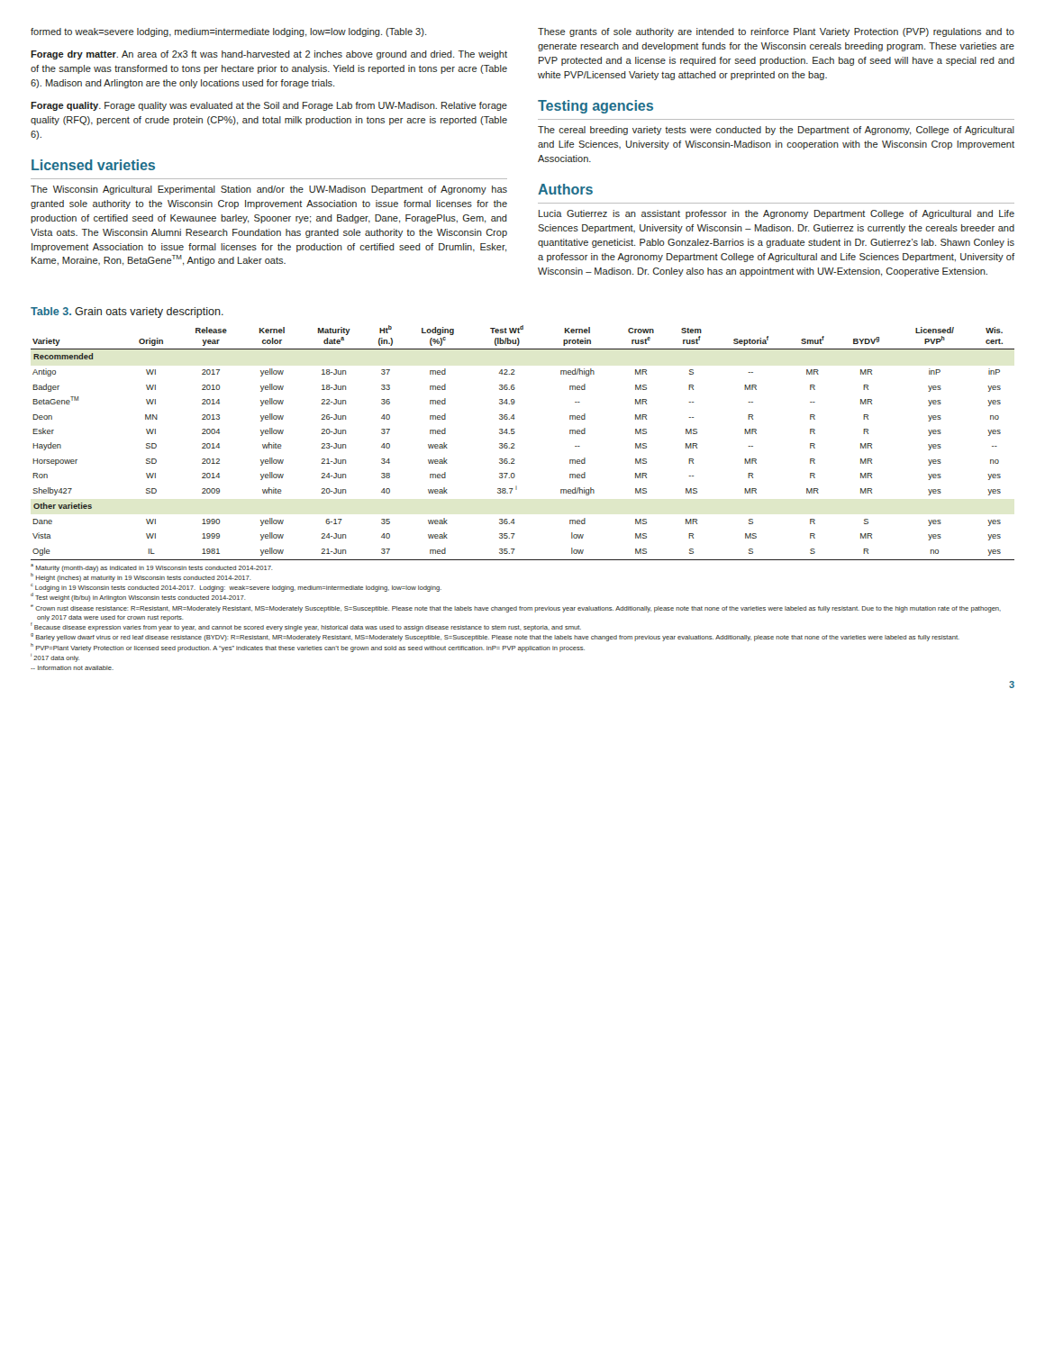formed to weak=severe lodging, medium=intermediate lodging, low=low lodging. (Table 3).
Forage dry matter. An area of 2x3 ft was hand-harvested at 2 inches above ground and dried. The weight of the sample was transformed to tons per hectare prior to analysis. Yield is reported in tons per acre (Table 6). Madison and Arlington are the only locations used for forage trials.
Forage quality. Forage quality was evaluated at the Soil and Forage Lab from UW-Madison. Relative forage quality (RFQ), percent of crude protein (CP%), and total milk production in tons per acre is reported (Table 6).
Licensed varieties
The Wisconsin Agricultural Experimental Station and/or the UW-Madison Department of Agronomy has granted sole authority to the Wisconsin Crop Improvement Association to issue formal licenses for the production of certified seed of Kewaunee barley, Spooner rye; and Badger, Dane, ForagePlus, Gem, and Vista oats. The Wisconsin Alumni Research Foundation has granted sole authority to the Wisconsin Crop Improvement Association to issue formal licenses for the production of certified seed of Drumlin, Esker, Kame, Moraine, Ron, BetaGeneTM, Antigo and Laker oats.
These grants of sole authority are intended to reinforce Plant Variety Protection (PVP) regulations and to generate research and development funds for the Wisconsin cereals breeding program. These varieties are PVP protected and a license is required for seed production. Each bag of seed will have a special red and white PVP/Licensed Variety tag attached or preprinted on the bag.
Testing agencies
The cereal breeding variety tests were conducted by the Department of Agronomy, College of Agricultural and Life Sciences, University of Wisconsin-Madison in cooperation with the Wisconsin Crop Improvement Association.
Authors
Lucia Gutierrez is an assistant professor in the Agronomy Department College of Agricultural and Life Sciences Department, University of Wisconsin – Madison. Dr. Gutierrez is currently the cereals breeder and quantitative geneticist. Pablo Gonzalez-Barrios is a graduate student in Dr. Gutierrez’s lab. Shawn Conley is a professor in the Agronomy Department College of Agricultural and Life Sciences Department, University of Wisconsin – Madison. Dr. Conley also has an appointment with UW-Extension, Cooperative Extension.
Table 3. Grain oats variety description.
| | | Release | Kernel | Maturity | Ht b | Lodging | Test Wt d | Kernel | Crown | Stem | | | | Licensed/ | Wis. |
| --- | --- | --- | --- | --- | --- | --- | --- | --- | --- | --- | --- | --- | --- | --- | --- |
| Variety | Origin | year | color | date a | (in.) | (%) c | (lb/bu) | protein | rust e | rust f | Septoria f | Smut f | BYDV g | PVP h | cert. |
| Recommended |
| Antigo | WI | 2017 | yellow | 18-Jun | 37 | med | 42.2 | med/high | MR | S | -- | MR | MR | inP | inP |
| Badger | WI | 2010 | yellow | 18-Jun | 33 | med | 36.6 | med | MS | R | MR | R | R | yes | yes |
| BetaGene TM | WI | 2014 | yellow | 22-Jun | 36 | med | 34.9 | -- | MR | -- | -- | -- | MR | yes | yes |
| Deon | MN | 2013 | yellow | 26-Jun | 40 | med | 36.4 | med | MR | -- | R | R | R | yes | no |
| Esker | WI | 2004 | yellow | 20-Jun | 37 | med | 34.5 | med | MS | MS | MR | R | R | yes | yes |
| Hayden | SD | 2014 | white | 23-Jun | 40 | weak | 36.2 | -- | MS | MR | -- | R | MR | yes | -- |
| Horsepower | SD | 2012 | yellow | 21-Jun | 34 | weak | 36.2 | med | MS | R | MR | R | MR | yes | no |
| Ron | WI | 2014 | yellow | 24-Jun | 38 | med | 37.0 | med | MR | -- | R | R | MR | yes | yes |
| Shelby427 | SD | 2009 | white | 20-Jun | 40 | weak | 38.7 i | med/high | MS | MS | MR | MR | MR | yes | yes |
| Other varieties |
| Dane | WI | 1990 | yellow | 6-17 | 35 | weak | 36.4 | med | MS | MR | S | R | S | yes | yes |
| Vista | WI | 1999 | yellow | 24-Jun | 40 | weak | 35.7 | low | MS | R | MS | R | MR | yes | yes |
| Ogle | IL | 1981 | yellow | 21-Jun | 37 | med | 35.7 | low | MS | S | S | S | R | no | yes |
a Maturity (month-day) as indicated in 19 Wisconsin tests conducted 2014-2017.
b Height (inches) at maturity in 19 Wisconsin tests conducted 2014-2017.
c Lodging in 19 Wisconsin tests conducted 2014-2017. Lodging: weak=severe lodging, medium=intermediate lodging, low=low lodging.
d Test weight (lb/bu) in Arlington Wisconsin tests conducted 2014-2017.
e Crown rust disease resistance: R=Resistant, MR=Moderately Resistant, MS=Moderately Susceptible, S=Susceptible. Please note that the labels have changed from previous year evaluations. Additionally, please note that none of the varieties were labeled as fully resistant. Due to the high mutation rate of the pathogen, only 2017 data were used for crown rust reports.
f Because disease expression varies from year to year, and cannot be scored every single year, historical data was used to assign disease resistance to stem rust, septoria, and smut.
g Barley yellow dwarf virus or red leaf disease resistance (BYDV): R=Resistant, MR=Moderately Resistant, MS=Moderately Susceptible, S=Susceptible. Please note that the labels have changed from previous year evaluations. Additionally, please note that none of the varieties were labeled as fully resistant.
h PVP=Plant Variety Protection or licensed seed production. A “yes” indicates that these varieties can’t be grown and sold as seed without certification. inP= PVP application in process.
i 2017 data only.
-- Information not available.
3